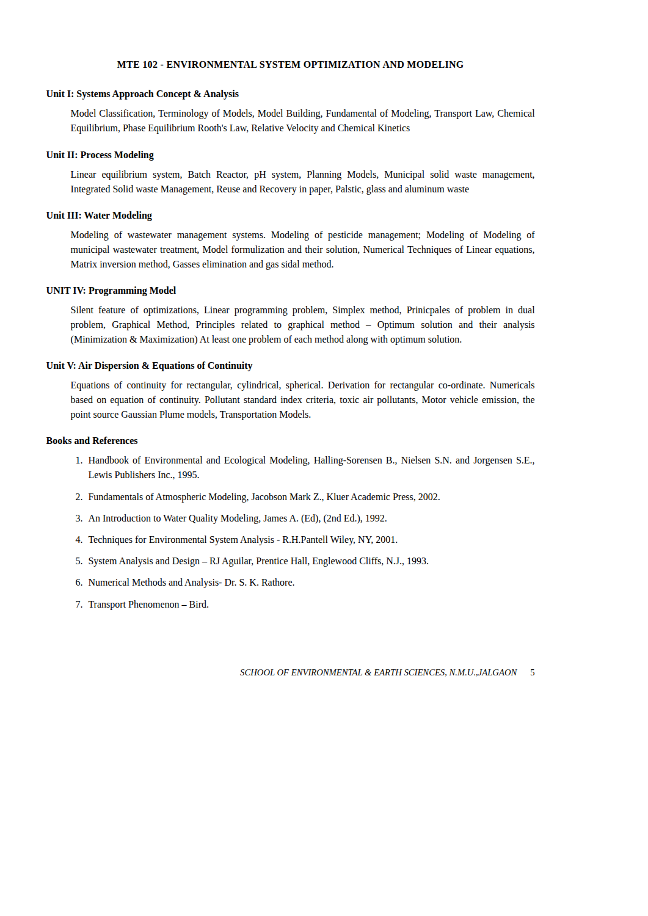MTE 102 - ENVIRONMENTAL SYSTEM OPTIMIZATION AND MODELING
Unit I: Systems Approach Concept & Analysis
Model Classification, Terminology of Models, Model Building, Fundamental of Modeling, Transport Law, Chemical Equilibrium, Phase Equilibrium Rooth's Law, Relative Velocity and Chemical Kinetics
Unit II: Process Modeling
Linear equilibrium system, Batch Reactor, pH system, Planning Models, Municipal solid waste management, Integrated Solid waste Management, Reuse and Recovery in paper, Palstic, glass and aluminum waste
Unit III: Water Modeling
Modeling of wastewater management systems. Modeling of pesticide management; Modeling of Modeling of municipal wastewater treatment, Model formulization and their solution, Numerical Techniques of Linear equations, Matrix inversion method, Gasses elimination and gas sidal method.
UNIT IV: Programming Model
Silent feature of optimizations, Linear programming problem, Simplex method, Prinicpales of problem in dual problem, Graphical Method, Principles related to graphical method – Optimum solution and their analysis (Minimization & Maximization) At least one problem of each method along with optimum solution.
Unit V: Air Dispersion & Equations of Continuity
Equations of continuity for rectangular, cylindrical, spherical. Derivation for rectangular co-ordinate. Numericals based on equation of continuity. Pollutant standard index criteria, toxic air pollutants, Motor vehicle emission, the point source Gaussian Plume models, Transportation Models.
Books and References
Handbook of Environmental and Ecological Modeling, Halling-Sorensen B., Nielsen S.N. and Jorgensen S.E., Lewis Publishers Inc., 1995.
Fundamentals of Atmospheric Modeling, Jacobson Mark Z., Kluer Academic Press, 2002.
An Introduction to Water Quality Modeling, James A. (Ed), (2nd Ed.), 1992.
Techniques for Environmental System Analysis - R.H.Pantell Wiley, NY, 2001.
System Analysis and Design – RJ Aguilar, Prentice Hall, Englewood Cliffs, N.J., 1993.
Numerical Methods and Analysis- Dr. S. K. Rathore.
Transport Phenomenon – Bird.
SCHOOL OF ENVIRONMENTAL & EARTH SCIENCES, N.M.U.,JALGAON5